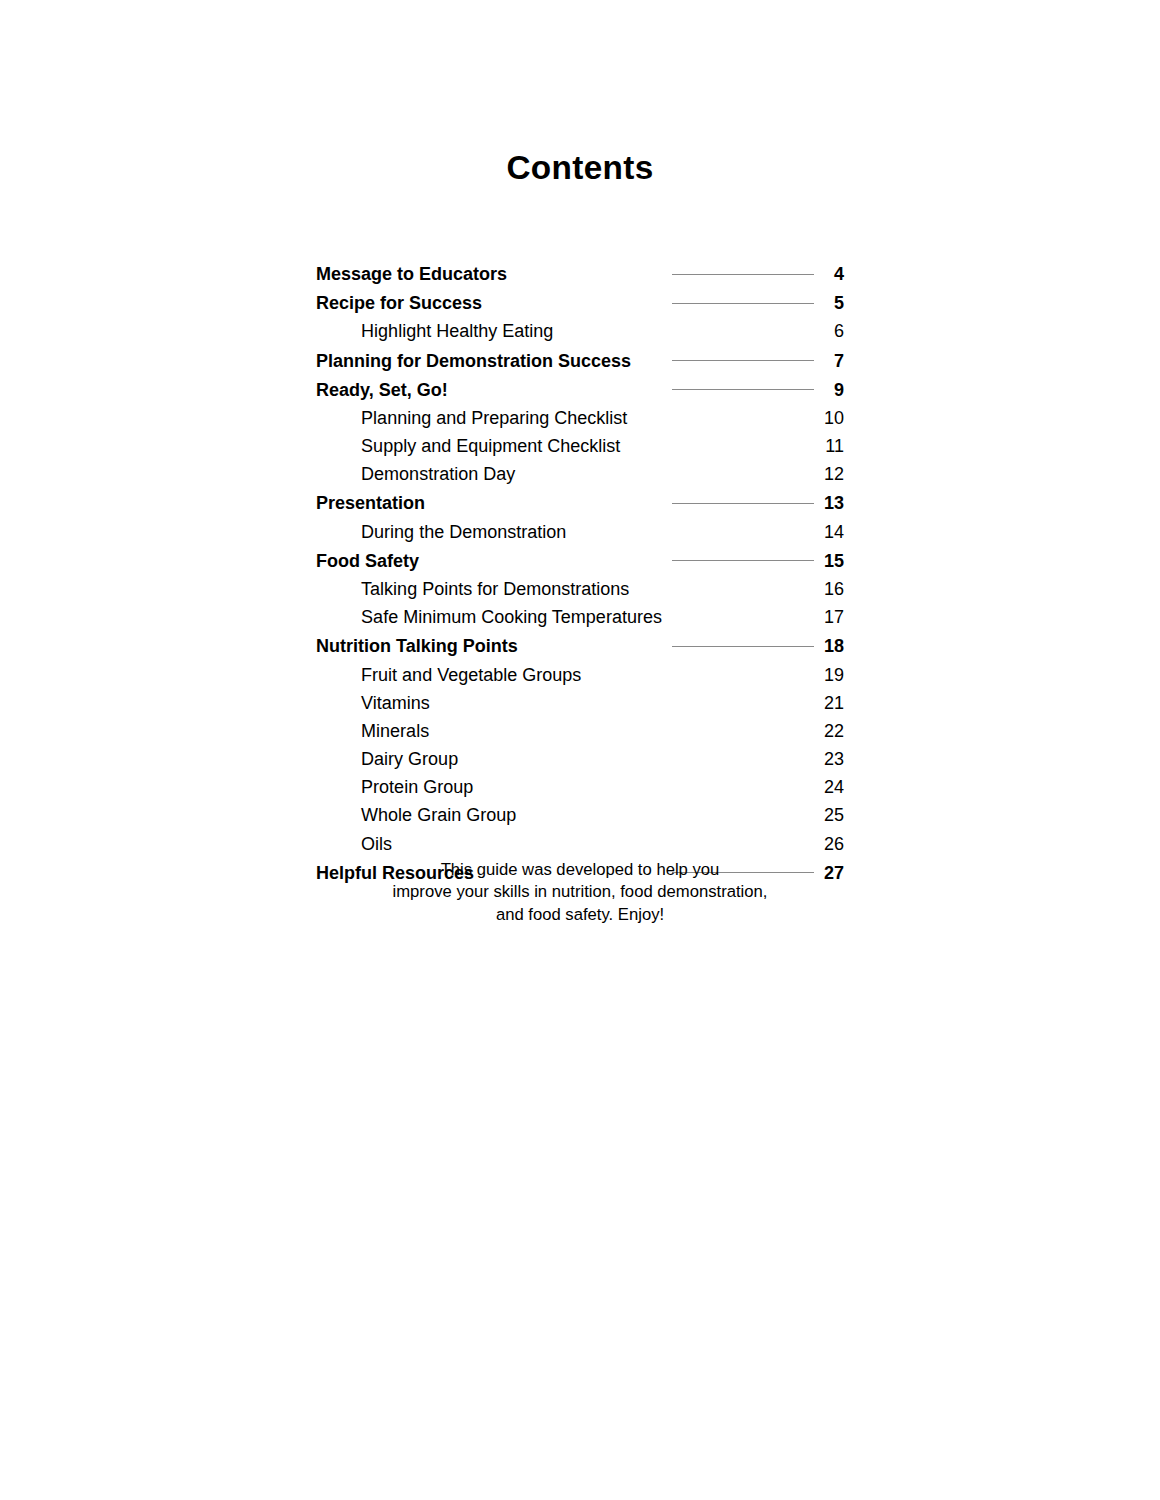Contents
| Message to Educators | | 4 |
| Recipe for Success | | 5 |
| Highlight Healthy Eating | | 6 |
| Planning for Demonstration Success | | 7 |
| Ready, Set, Go! | | 9 |
| Planning and Preparing Checklist | | 10 |
| Supply and Equipment Checklist | | 11 |
| Demonstration Day | | 12 |
| Presentation | | 13 |
| During the Demonstration | | 14 |
| Food Safety | | 15 |
| Talking Points for Demonstrations | | 16 |
| Safe Minimum Cooking Temperatures | | 17 |
| Nutrition Talking Points | | 18 |
| Fruit and Vegetable Groups | | 19 |
| Vitamins | | 21 |
| Minerals | | 22 |
| Dairy Group | | 23 |
| Protein Group | | 24 |
| Whole Grain Group | | 25 |
| Oils | | 26 |
| Helpful Resources | | 27 |
This guide was developed to help you
improve your skills in nutrition, food demonstration,
and food safety. Enjoy!